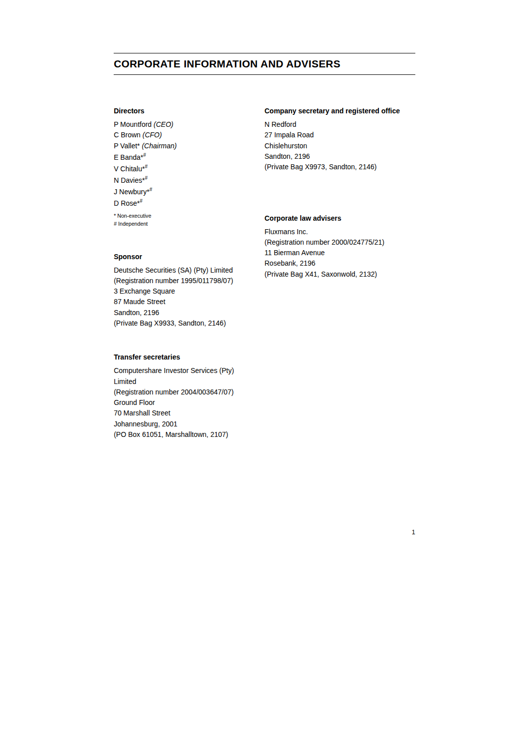Corporate Information and Advisers
Directors
P Mountford (CEO)
C Brown (CFO)
P Vallet* (Chairman)
E Banda*#
V Chitalu*#
N Davies*#
J Newbury*#
D Rose*#
* Non-executive
# Independent
Sponsor
Deutsche Securities (SA) (Pty) Limited
(Registration number 1995/011798/07)
3 Exchange Square
87 Maude Street
Sandton, 2196
(Private Bag X9933, Sandton, 2146)
Transfer secretaries
Computershare Investor Services (Pty) Limited
(Registration number 2004/003647/07)
Ground Floor
70 Marshall Street
Johannesburg, 2001
(PO Box 61051, Marshalltown, 2107)
Company secretary and registered office
N Redford
27 Impala Road
Chislehurston
Sandton, 2196
(Private Bag X9973, Sandton, 2146)
Corporate law advisers
Fluxmans Inc.
(Registration number 2000/024775/21)
11 Bierman Avenue
Rosebank, 2196
(Private Bag X41, Saxonwold, 2132)
1